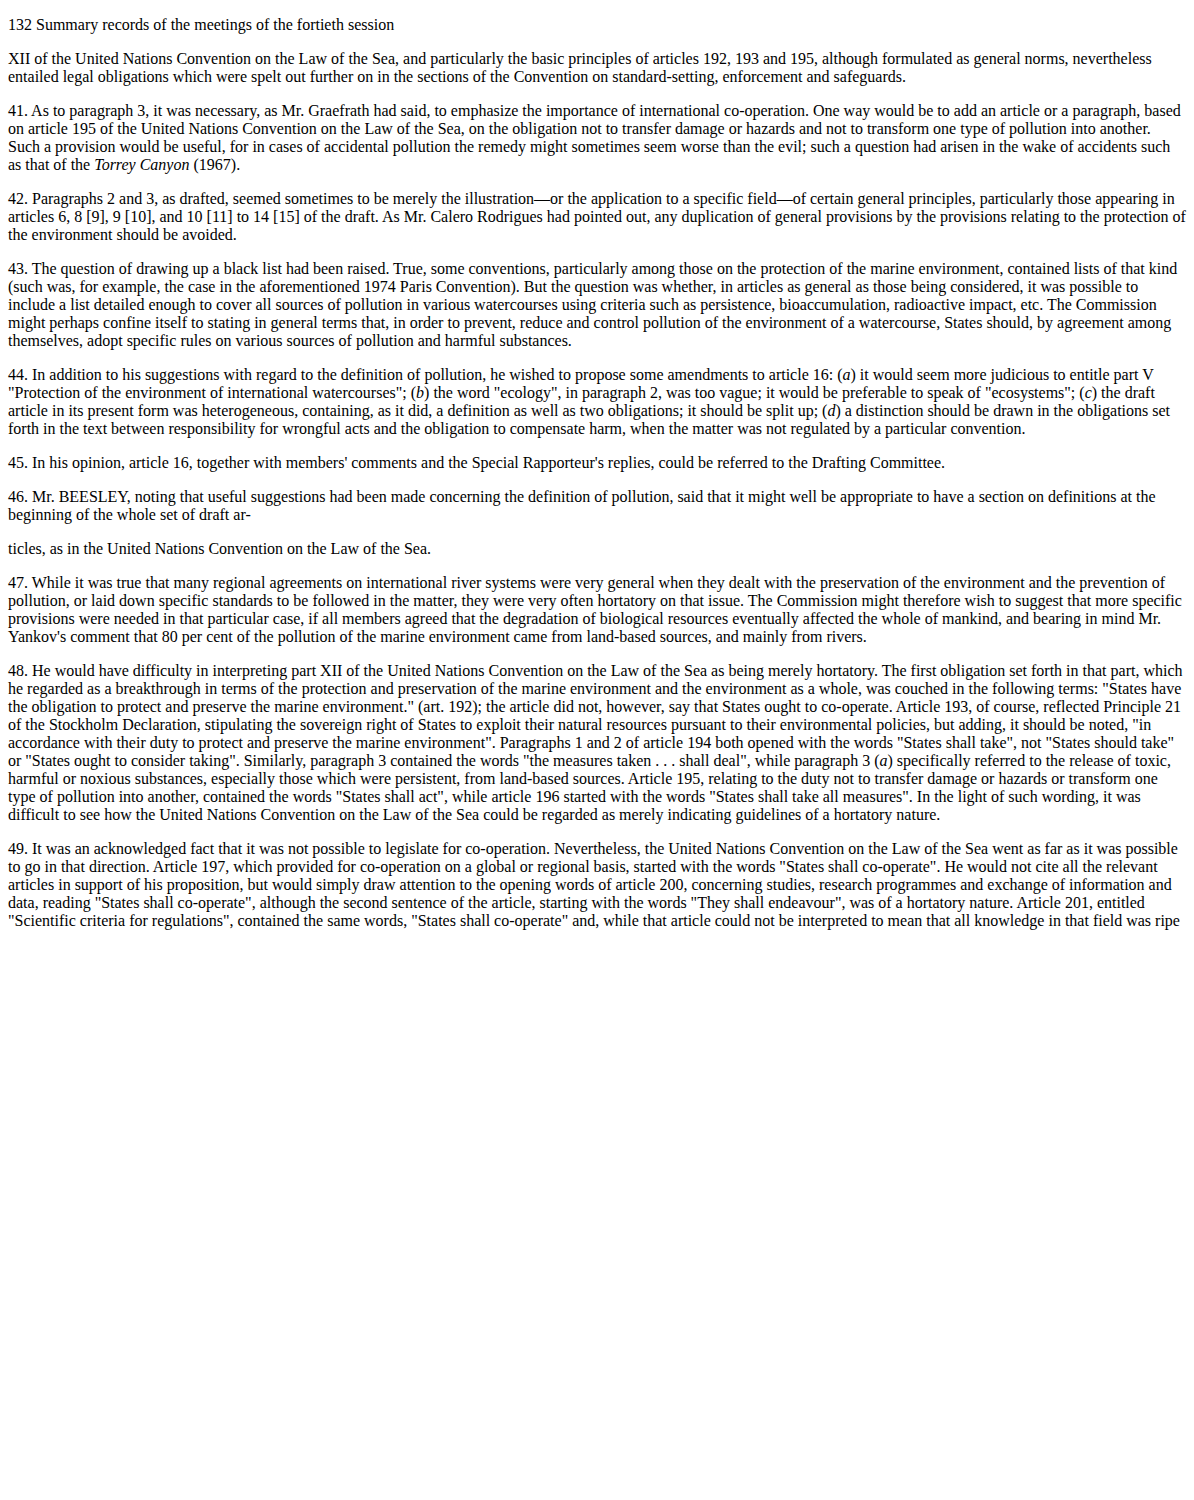132 Summary records of the meetings of the fortieth session
XII of the United Nations Convention on the Law of the Sea, and particularly the basic principles of articles 192, 193 and 195, although formulated as general norms, nevertheless entailed legal obligations which were spelt out further on in the sections of the Convention on standard-setting, enforcement and safeguards.
41. As to paragraph 3, it was necessary, as Mr. Graefrath had said, to emphasize the importance of international co-operation. One way would be to add an article or a paragraph, based on article 195 of the United Nations Convention on the Law of the Sea, on the obligation not to transfer damage or hazards and not to transform one type of pollution into another. Such a provision would be useful, for in cases of accidental pollution the remedy might sometimes seem worse than the evil; such a question had arisen in the wake of accidents such as that of the Torrey Canyon (1967).
42. Paragraphs 2 and 3, as drafted, seemed sometimes to be merely the illustration—or the application to a specific field—of certain general principles, particularly those appearing in articles 6, 8 [9], 9 [10], and 10 [11] to 14 [15] of the draft. As Mr. Calero Rodrigues had pointed out, any duplication of general provisions by the provisions relating to the protection of the environment should be avoided.
43. The question of drawing up a black list had been raised. True, some conventions, particularly among those on the protection of the marine environment, contained lists of that kind (such was, for example, the case in the aforementioned 1974 Paris Convention). But the question was whether, in articles as general as those being considered, it was possible to include a list detailed enough to cover all sources of pollution in various watercourses using criteria such as persistence, bioaccumulation, radioactive impact, etc. The Commission might perhaps confine itself to stating in general terms that, in order to prevent, reduce and control pollution of the environment of a watercourse, States should, by agreement among themselves, adopt specific rules on various sources of pollution and harmful substances.
44. In addition to his suggestions with regard to the definition of pollution, he wished to propose some amendments to article 16: (a) it would seem more judicious to entitle part V "Protection of the environment of international watercourses"; (b) the word "ecology", in paragraph 2, was too vague; it would be preferable to speak of "ecosystems"; (c) the draft article in its present form was heterogeneous, containing, as it did, a definition as well as two obligations; it should be split up; (d) a distinction should be drawn in the obligations set forth in the text between responsibility for wrongful acts and the obligation to compensate harm, when the matter was not regulated by a particular convention.
45. In his opinion, article 16, together with members' comments and the Special Rapporteur's replies, could be referred to the Drafting Committee.
46. Mr. BEESLEY, noting that useful suggestions had been made concerning the definition of pollution, said that it might well be appropriate to have a section on definitions at the beginning of the whole set of draft ar-
ticles, as in the United Nations Convention on the Law of the Sea.
47. While it was true that many regional agreements on international river systems were very general when they dealt with the preservation of the environment and the prevention of pollution, or laid down specific standards to be followed in the matter, they were very often hortatory on that issue. The Commission might therefore wish to suggest that more specific provisions were needed in that particular case, if all members agreed that the degradation of biological resources eventually affected the whole of mankind, and bearing in mind Mr. Yankov's comment that 80 per cent of the pollution of the marine environment came from land-based sources, and mainly from rivers.
48. He would have difficulty in interpreting part XII of the United Nations Convention on the Law of the Sea as being merely hortatory. The first obligation set forth in that part, which he regarded as a breakthrough in terms of the protection and preservation of the marine environment and the environment as a whole, was couched in the following terms: "States have the obligation to protect and preserve the marine environment." (art. 192); the article did not, however, say that States ought to co-operate. Article 193, of course, reflected Principle 21 of the Stockholm Declaration, stipulating the sovereign right of States to exploit their natural resources pursuant to their environmental policies, but adding, it should be noted, "in accordance with their duty to protect and preserve the marine environment". Paragraphs 1 and 2 of article 194 both opened with the words "States shall take", not "States should take" or "States ought to consider taking". Similarly, paragraph 3 contained the words "the measures taken . . . shall deal", while paragraph 3 (a) specifically referred to the release of toxic, harmful or noxious substances, especially those which were persistent, from land-based sources. Article 195, relating to the duty not to transfer damage or hazards or transform one type of pollution into another, contained the words "States shall act", while article 196 started with the words "States shall take all measures". In the light of such wording, it was difficult to see how the United Nations Convention on the Law of the Sea could be regarded as merely indicating guidelines of a hortatory nature.
49. It was an acknowledged fact that it was not possible to legislate for co-operation. Nevertheless, the United Nations Convention on the Law of the Sea went as far as it was possible to go in that direction. Article 197, which provided for co-operation on a global or regional basis, started with the words "States shall co-operate". He would not cite all the relevant articles in support of his proposition, but would simply draw attention to the opening words of article 200, concerning studies, research programmes and exchange of information and data, reading "States shall co-operate", although the second sentence of the article, starting with the words "They shall endeavour", was of a hortatory nature. Article 201, entitled "Scientific criteria for regulations", contained the same words, "States shall co-operate" and, while that article could not be interpreted to mean that all knowledge in that field was ripe